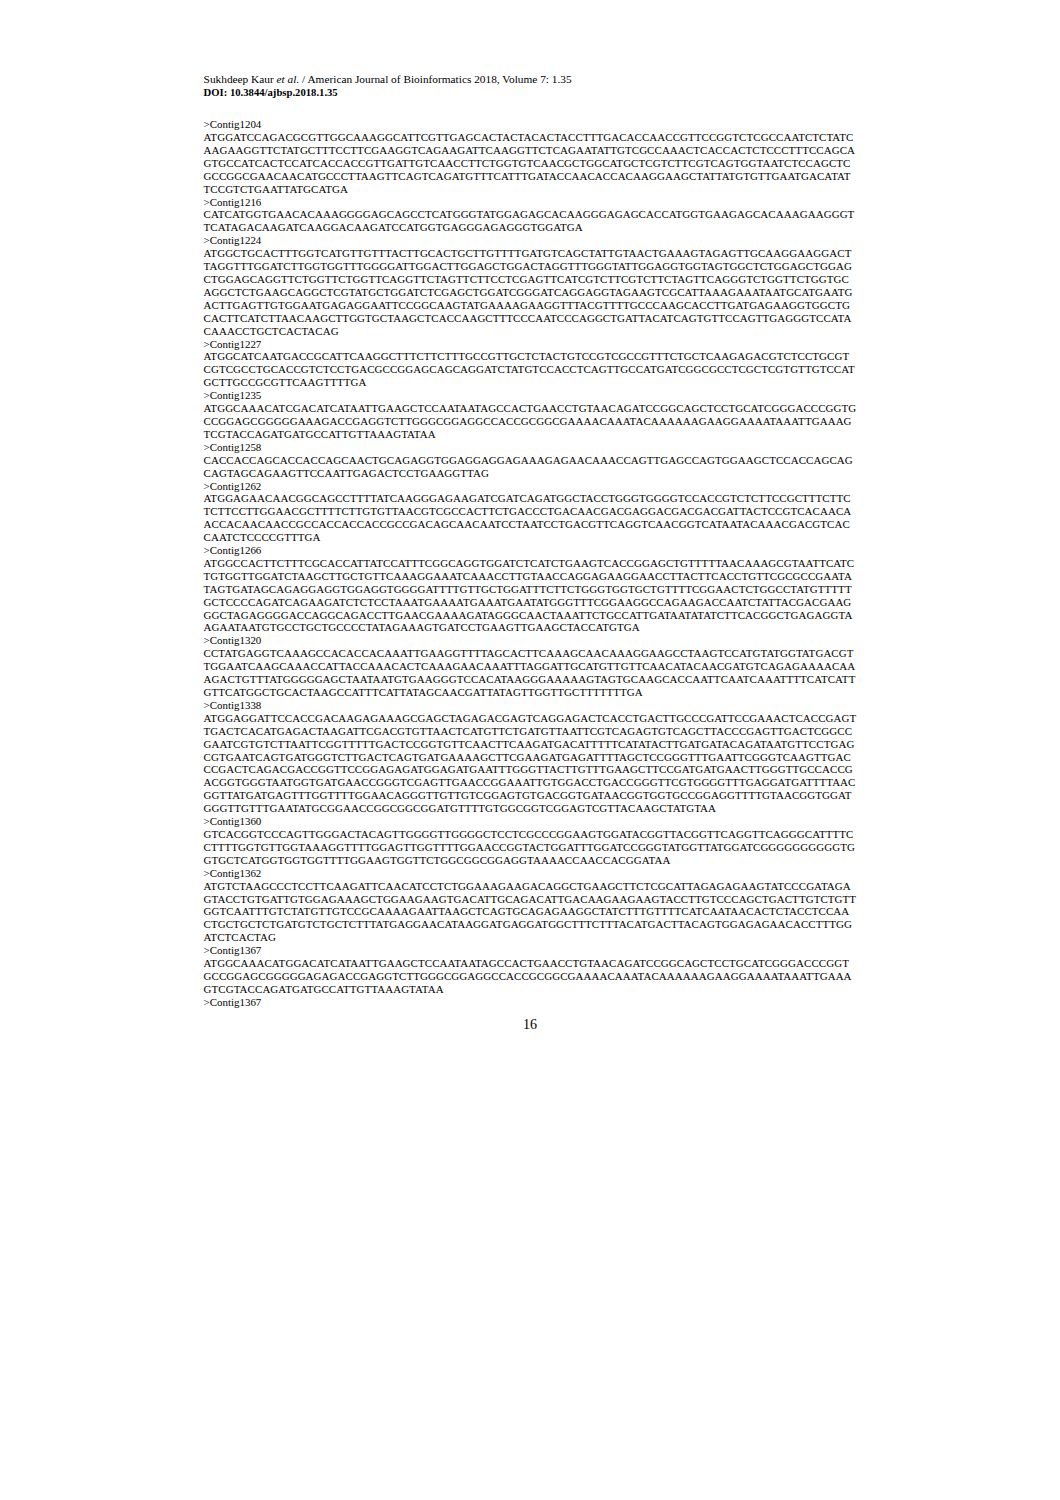Sukhdeep Kaur et al. / American Journal of Bioinformatics 2018, Volume 7: 1.35
DOI: 10.3844/ajbsp.2018.1.35
>Contig1204
ATGGATCCAGACGCGTTGGCAAAGGCATTCGTTGAGCACTACTACACTACCTTTGACACCAACCGTTCCGGTCTCGCCAATCTCTATCAAGAAGGTTCTATGCTTTCCTTCGAAGGTCAGAAGATTCAAGGTTCTCAGAATATTGTCGCCAAACTCACCACTCTCCCTTTCCAGCAGTGCCATCACTCCATCACCACCGTTGATTGTCAACCTTCTGGTGTCAACGCTGGCATGCTCGTCTTCGTCAGTGGTAATCTCCAGCTCGCCGGCGAACAACATGCCCTTAAGTTCAGTCAGATGTTTCATTTGATACCAACACCACAAGGAAGCTATTATGTGTTGAATGACATATTCCGTCTGAATTATGCATGA
>Contig1216
CATCATGGTGAACACAAAGGGGAGCAGCCTCATGGGTATGGAGAGCACAAGGGAGAGCACCATGGTGAAGAGCACAAAGAAGGGTTCATAGACAAGATCAAGGACAAGATCCATGGTGAGGGAGAGGGTGGATGA
>Contig1224
ATGGCTGCACTTTGGTCATGTTGTTTACTTGCACTGCTTGTTTTGATGTCAGCTATTGTAACTGAAAGTAGAGTTGCAAGGAAGGACTTAGGTTTGGATCTTGGTGGTTTGGGGATTGGACTTGGAGCTGGACTAGGTTTGGGTATTGGAGGTGGTAGTGGCTCTGGAGCTGGAGCTGGAGCAGGTTCTGGTTCTGGTTCAGGTTCTAGTTCTTCCTCGAGTTCATCGTCTTCGTCTTCTAGTTCAGGGTCTGGTTCTGGTGCAGGCTCTGAAGCAGGCTCGTATGCTGGATCTCGAGCTGGATCGGGATCAGGAGGTAGAAGTCGCATTAAAGAAATAATGCATGAATGACTTGAGTTGTGGAATGAGAGGAATTCCGGCAAGTATGAAAAGAAGGTTTACGTTTTGCCCAAGCACCTTGATGAGAAGGTGGCTGCACTTCATCTTAACAAGCTTGGTGCTAAGCTCACCAAGCTTTCCCAATCCCAGGCTGATTACATCAGTGTTCCAGTTGAGGGTCCATACAAACCTGCTCACTACAG
>Contig1227
ATGGCATCAATGACCGCATTCAAGGCTTTCTTCTTTGCCGTTGCTCTACTGTCCGTCGCCGTTTCTGCTCAAGAGACGTCTCCTGCGTCGTCGCCTGCACCGTCTCCTGACGCCGGAGCAGCAGGATCTATGTCCACCTCAGTTGCCATGATCGGCGCCTCGCTCGTGTTGTCCATGCTTGCCGCGTTCAAGTTTTGA
>Contig1235
ATGGCAAACATCGACATCATAATTGAAGCTCCAATAATAGCCACTGAACCTGTAACAGATCCGGCAGCTCCTGCATCGGGACCCGGTGCCGGAGCGGGGGAAAGACCGAGGTCTTGGGCGGAGGCCACCGCGGCGAAAACAAATACAAAAAAGAAGGAAAATAAATTGAAAGTCGTACCAGATGATGCCATTGTTAAAGTATAA
>Contig1258
CACCACCAGCACCACCAGCAACTGCAGAGGTGGAGGAGGAGAAAGAGAACAAACCAGTTGAGCCAGTGGAAGCTCCACCAGCAGCAGTAGCAGAAGTTCCAATTGAGACTCCTGAAGGTTAG
>Contig1262
ATGGAGAACAACGGCAGCCTTTTATCAAGGGAGAAGATCGATCAGATGGCTACCTGGGTGGGGTCCACCGTCTCTTCCGCTTTCTTCTCTTCCTTGGAACGCTTTTCTTGTGTTAACGTCGCCACTTCTGACCCTGACAACGACGAGGACGACGACGATTACTCCGTCACAACAACCACAACAACCGCCACCACCACCGCCGACAGCAACAATCCTAATCCTGACGTTCAGGTCAACGGTCATAATACAAACGACGTCACCAATCTCCCCGTTTGA
>Contig1266
ATGGCCACTTCTTTCGCACCATTATCCATTTCGGCAGGTGGATCTCATCTGAAGTCACCGGAGCTGTTTTTAACAAAGCGTAATTCATCTGTGGTTGGATCTAAGCTTGCTGTTCAAAGGAAATCAAACCTTGTAACCAGGAGAAGGAACCTTACTTCACCTGTTCGCGCCGAATATAGTGATAGCAGAGGAGGTGGAGGTGGGGATTTTGTTGCTGGATTTCTTCTGGGTGGTGCTGTTTTCGGAACTCTGGCCTATGTTTTTGCTCCCCAGATCAGAAGATCTCTCCTAAATGAAAATGAAATGAATATGGGTTTCGGAAGGCCAGAAGACCAATCTATTACGACGAAGGGCTAGAGGGGACCAGGCAGACCTTGAACGAAAAGATAGGGCAACTAAATTCTGCCATTGATAATATATCTTCACGGCTGAGAGGTAAGAATAATGTGCCTGCTGCCCCTATAGAAAGTGATCCTGAAGTTGAAGCTACCATGTGA
>Contig1320
CCTATGAGGTCAAAGCCACACCACAAATTGAAGGTTTTAGCACTTCAAAGCAACAAAGGAAGCCTAAGTCCATGTATGGTATGACGTTGGAATCAAGCAAACCATTACCAAACACTCAAAGAACAAATTTAGGATTGCATGTTGTTCAACATACAACGATGTCAGAGAAAACAAAGACTGTTTATGGGGGAGCTAATAATGTGAAGGGTCCACATAAGGGAAAAAGTAGTGCAAGCACCAATTCAATCAAATTTTCATCATTGTTCATGGCTGCACTAAGCCATTTCATTATAGCAACGATTATAGTTGGTTGCTTTTTTTGA
>Contig1338
ATGGAGGATTCCACCGACAAGAGAAAGCGAGCTAGAGACGAGTCAGGAGACTCACCTGACTTGCCCGATTCCGAAACTCACCGAGTTGACTCACATGAGACTAAGATTCGACGTGTTAACTCATGTTCTGATGTTAATTCGTCAGAGTGTCAGCTTACCCGAGTTGACTCGGCCGAATCGTGTCTTAATTCGGTTTTTGACTCCGGTGTTCAACTTCAAGATGACATTTTTCATATACTTGATGATACAGATAATGTTCCTGAGCGTGAATCAGTGATGGGTCTTGACTCAGTGATGAAAAGCTTCGAAGATGAGATTTTAGCTCCGGGTTTGAATTCGGGTCAAGTTGACCCGACTCAGACGACCGGTTCCGGAGAGATGGAGATGAATTTGGGTTACTTGTTTGAAGCTTCCGATGATGAACTTGGGTTGCCACCGACGGTGGGTAATGGTGATGAACCGGGTCGAGTTGAACCGGAAATTGTGGACCTGACCGGGTTCGTGGGGTTTGAGGATGATTTTAACGGTTATGATGAGTTTGGTTTTGGAACAGGGTTGTTGTCGGAGTGTGACGGTGATAACGGTGGTGCCGGAGGTTTTGTAACGGTGGATGGGTTGTTTGAATATGCGGAACCGGCGGCGGATGTTTTGTGGCGGTCGGAGTCGTTACAAGCTATGTAA
>Contig1360
GTCACGGTCCCAGTTGGGACTACAGTTGGGGTTGGGGCTCCTCGCCCGGAAGTGGATACGGTTACGGTTCAGGTTCAGGGCATTTTCCTTTTGGTGTTGGTAAAGGTTTTGGAGTTGGTTTTGGAACCGGTACTGGATTTGGATCCGGGTATGGTTATGGATCGGGGGGGGGGTGGTGCTCATGGTGGTGGTTTTGGAAGTGGTTCTGGCGGCGGAGGTAAAACCAACCACGGATAA
>Contig1362
ATGTCTAAGCCCTCCTTCAAGATTCAACATCCTCTGGAAAGAAGACAGGCTGAAGCTTCTCGCATTAGAGAGAAGTATCCCGATAGAGTACCTGTGATTGTGGAGAAAGCTGGAAGAAGTGACATTGCAGACATTGACAAGAAGAAGTACCTTGTCCCAGCTGACTTGTCTGTTGGTCAATTTGTCTATGTTGTCCGCAAAAGAATTAAGCTCAGTGCAGAGAAGGCTATCTTTGTTTTCATCAATAACACTCTACCTCCAACTGCTGCTCTGATGTCTGCTCTTTATGAGGAACATAAGGATGAGGATGGCTTTCTTTACATGACTTACAGTGGAGAGAACACCTTTGGATCTCACTAG
>Contig1367
ATGGCAAACATGGACATCATAATTGAAGCTCCAATAATAGCCACTGAACCTGTAACAGATCCGGCAGCTCCTGCATCGGGACCCGGTGCCGGAGCGGGGGAGAGACCGAGGTCTTGGGCGGAGGCCACCGCGGCGAAAACAAATACAAAAAAGAAGGAAAATAAATTGAAAGTCGTACCAGATGATGCCATTGTTAAAGTATAA
>Contig1367
16